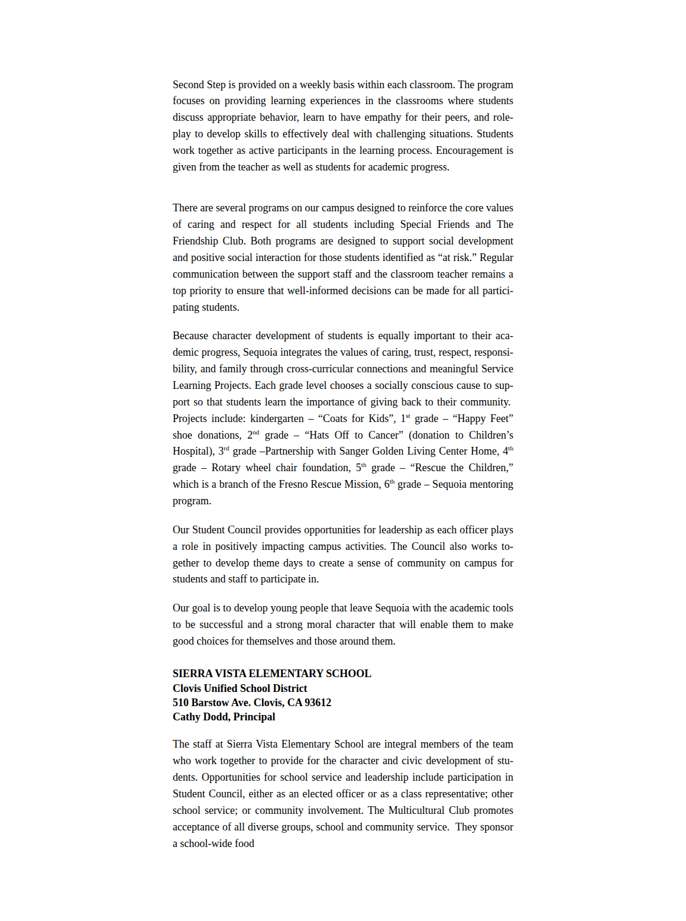Second Step is provided on a weekly basis within each classroom. The program focuses on providing learning experiences in the classrooms where students discuss appropriate behavior, learn to have empathy for their peers, and role-play to develop skills to effectively deal with challenging situations. Students work together as active participants in the learning process. Encouragement is given from the teacher as well as students for academic progress.
There are several programs on our campus designed to reinforce the core values of caring and respect for all students including Special Friends and The Friendship Club. Both programs are designed to support social development and positive social interaction for those students identified as “at risk.” Regular communication between the support staff and the classroom teacher remains a top priority to ensure that well-informed decisions can be made for all participating students.
Because character development of students is equally important to their academic progress, Sequoia integrates the values of caring, trust, respect, responsibility, and family through cross-curricular connections and meaningful Service Learning Projects. Each grade level chooses a socially conscious cause to support so that students learn the importance of giving back to their community. Projects include: kindergarten – “Coats for Kids”, 1st grade – “Happy Feet” shoe donations, 2nd grade – “Hats Off to Cancer” (donation to Children’s Hospital), 3rd grade –Partnership with Sanger Golden Living Center Home, 4th grade – Rotary wheel chair foundation, 5th grade – “Rescue the Children,” which is a branch of the Fresno Rescue Mission, 6th grade – Sequoia mentoring program.
Our Student Council provides opportunities for leadership as each officer plays a role in positively impacting campus activities. The Council also works together to develop theme days to create a sense of community on campus for students and staff to participate in.
Our goal is to develop young people that leave Sequoia with the academic tools to be successful and a strong moral character that will enable them to make good choices for themselves and those around them.
SIERRA VISTA ELEMENTARY SCHOOL
Clovis Unified School District
510 Barstow Ave. Clovis, CA 93612
Cathy Dodd, Principal
The staff at Sierra Vista Elementary School are integral members of the team who work together to provide for the character and civic development of students. Opportunities for school service and leadership include participation in Student Council, either as an elected officer or as a class representative; other school service; or community involvement. The Multicultural Club promotes acceptance of all diverse groups, school and community service. They sponsor a school-wide food